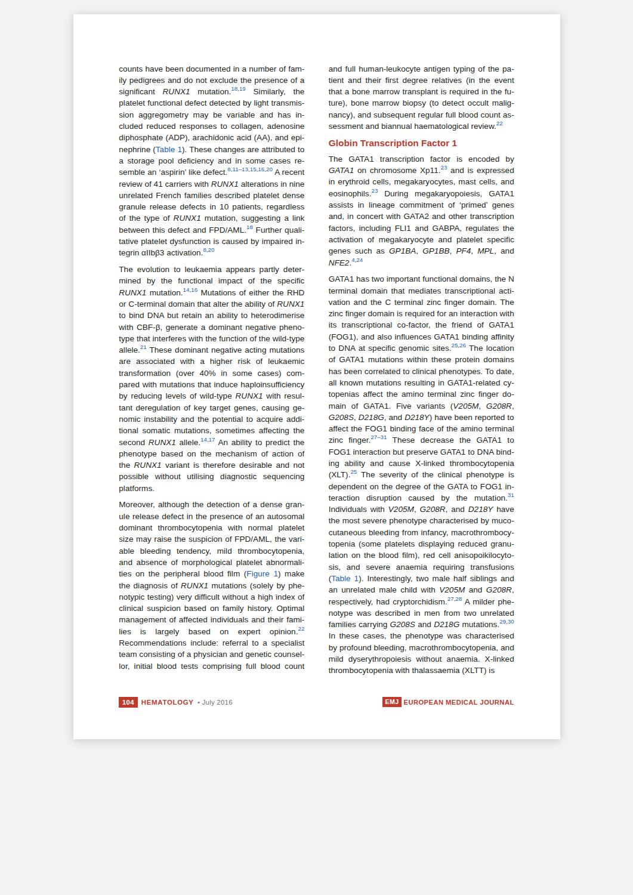counts have been documented in a number of family pedigrees and do not exclude the presence of a significant RUNX1 mutation.18,19 Similarly, the platelet functional defect detected by light transmission aggregometry may be variable and has included reduced responses to collagen, adenosine diphosphate (ADP), arachidonic acid (AA), and epinephrine (Table 1). These changes are attributed to a storage pool deficiency and in some cases resemble an ‘aspirin’ like defect.8,11–13,15,16,20 A recent review of 41 carriers with RUNX1 alterations in nine unrelated French families described platelet dense granule release defects in 10 patients, regardless of the type of RUNX1 mutation, suggesting a link between this defect and FPD/AML.18 Further qualitative platelet dysfunction is caused by impaired integrin αIIbβ3 activation.8,20
The evolution to leukaemia appears partly determined by the functional impact of the specific RUNX1 mutation.14,16 Mutations of either the RHD or C-terminal domain that alter the ability of RUNX1 to bind DNA but retain an ability to heterodimerise with CBF-β, generate a dominant negative phenotype that interferes with the function of the wild-type allele.21 These dominant negative acting mutations are associated with a higher risk of leukaemic transformation (over 40% in some cases) compared with mutations that induce haploinsufficiency by reducing levels of wild-type RUNX1 with resultant deregulation of key target genes, causing genomic instability and the potential to acquire additional somatic mutations, sometimes affecting the second RUNX1 allele.14,17 An ability to predict the phenotype based on the mechanism of action of the RUNX1 variant is therefore desirable and not possible without utilising diagnostic sequencing platforms.
Moreover, although the detection of a dense granule release defect in the presence of an autosomal dominant thrombocytopenia with normal platelet size may raise the suspicion of FPD/AML, the variable bleeding tendency, mild thrombocytopenia, and absence of morphological platelet abnormalities on the peripheral blood film (Figure 1) make the diagnosis of RUNX1 mutations (solely by phenotypic testing) very difficult without a high index of clinical suspicion based on family history. Optimal management of affected individuals and their families is largely based on expert opinion.22 Recommendations include: referral to a specialist team consisting of a physician and genetic counsellor, initial blood tests comprising full blood count and full human-leukocyte antigen typing of the patient and their first degree relatives (in the event that a bone marrow transplant is required in the future), bone marrow biopsy (to detect occult malignancy), and subsequent regular full blood count assessment and biannual haematological review.22
Globin Transcription Factor 1
The GATA1 transcription factor is encoded by GATA1 on chromosome Xp11.23 and is expressed in erythroid cells, megakaryocytes, mast cells, and eosinophils.23 During megakaryopoiesis, GATA1 assists in lineage commitment of ‘primed’ genes and, in concert with GATA2 and other transcription factors, including FLI1 and GABPA, regulates the activation of megakaryocyte and platelet specific genes such as GP1BA, GP1BB, PF4, MPL, and NFE2.4,24
GATA1 has two important functional domains, the N terminal domain that mediates transcriptional activation and the C terminal zinc finger domain. The zinc finger domain is required for an interaction with its transcriptional co-factor, the friend of GATA1 (FOG1), and also influences GATA1 binding affinity to DNA at specific genomic sites.25,26 The location of GATA1 mutations within these protein domains has been correlated to clinical phenotypes. To date, all known mutations resulting in GATA1-related cytopenias affect the amino terminal zinc finger domain of GATA1. Five variants (V205M, G208R, G208S, D218G, and D218Y) have been reported to affect the FOG1 binding face of the amino terminal zinc finger.27–31 These decrease the GATA1 to FOG1 interaction but preserve GATA1 to DNA binding ability and cause X-linked thrombocytopenia (XLT).25 The severity of the clinical phenotype is dependent on the degree of the GATA to FOG1 interaction disruption caused by the mutation.31 Individuals with V205M, G208R, and D218Y have the most severe phenotype characterised by mucocutaneous bleeding from infancy, macrothrombocytopenia (some platelets displaying reduced granulation on the blood film), red cell anisopoikilocytosis, and severe anaemia requiring transfusions (Table 1). Interestingly, two male half siblings and an unrelated male child with V205M and G208R, respectively, had cryptorchidism.27,28 A milder phenotype was described in men from two unrelated families carrying G208S and D218G mutations.29,30 In these cases, the phenotype was characterised by profound bleeding, macrothrombocytopenia, and mild dyserythropoiesis without anaemia. X-linked thrombocytopenia with thalassaemia (XLTT) is
104 Hematology • July 2016
EMJEuropean Medical Journal